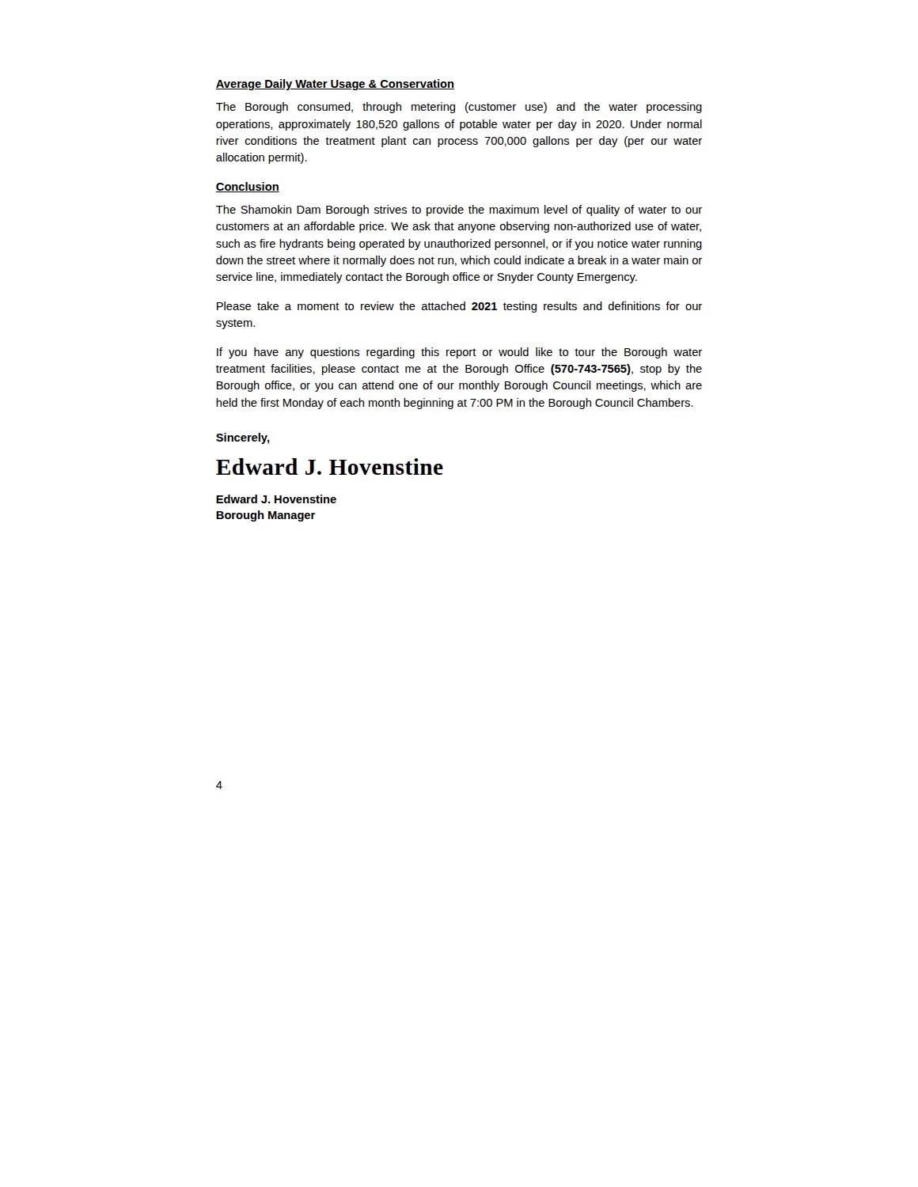Average Daily Water Usage & Conservation
The Borough consumed, through metering (customer use) and the water processing operations, approximately 180,520 gallons of potable water per day in 2020. Under normal river conditions the treatment plant can process 700,000 gallons per day (per our water allocation permit).
Conclusion
The Shamokin Dam Borough strives to provide the maximum level of quality of water to our customers at an affordable price. We ask that anyone observing non-authorized use of water, such as fire hydrants being operated by unauthorized personnel, or if you notice water running down the street where it normally does not run, which could indicate a break in a water main or service line, immediately contact the Borough office or Snyder County Emergency.
Please take a moment to review the attached 2021 testing results and definitions for our system.
If you have any questions regarding this report or would like to tour the Borough water treatment facilities, please contact me at the Borough Office (570-743-7565), stop by the Borough office, or you can attend one of our monthly Borough Council meetings, which are held the first Monday of each month beginning at 7:00 PM in the Borough Council Chambers.
Sincerely,
Edward J. Hovenstine
Edward J. Hovenstine
Borough Manager
4